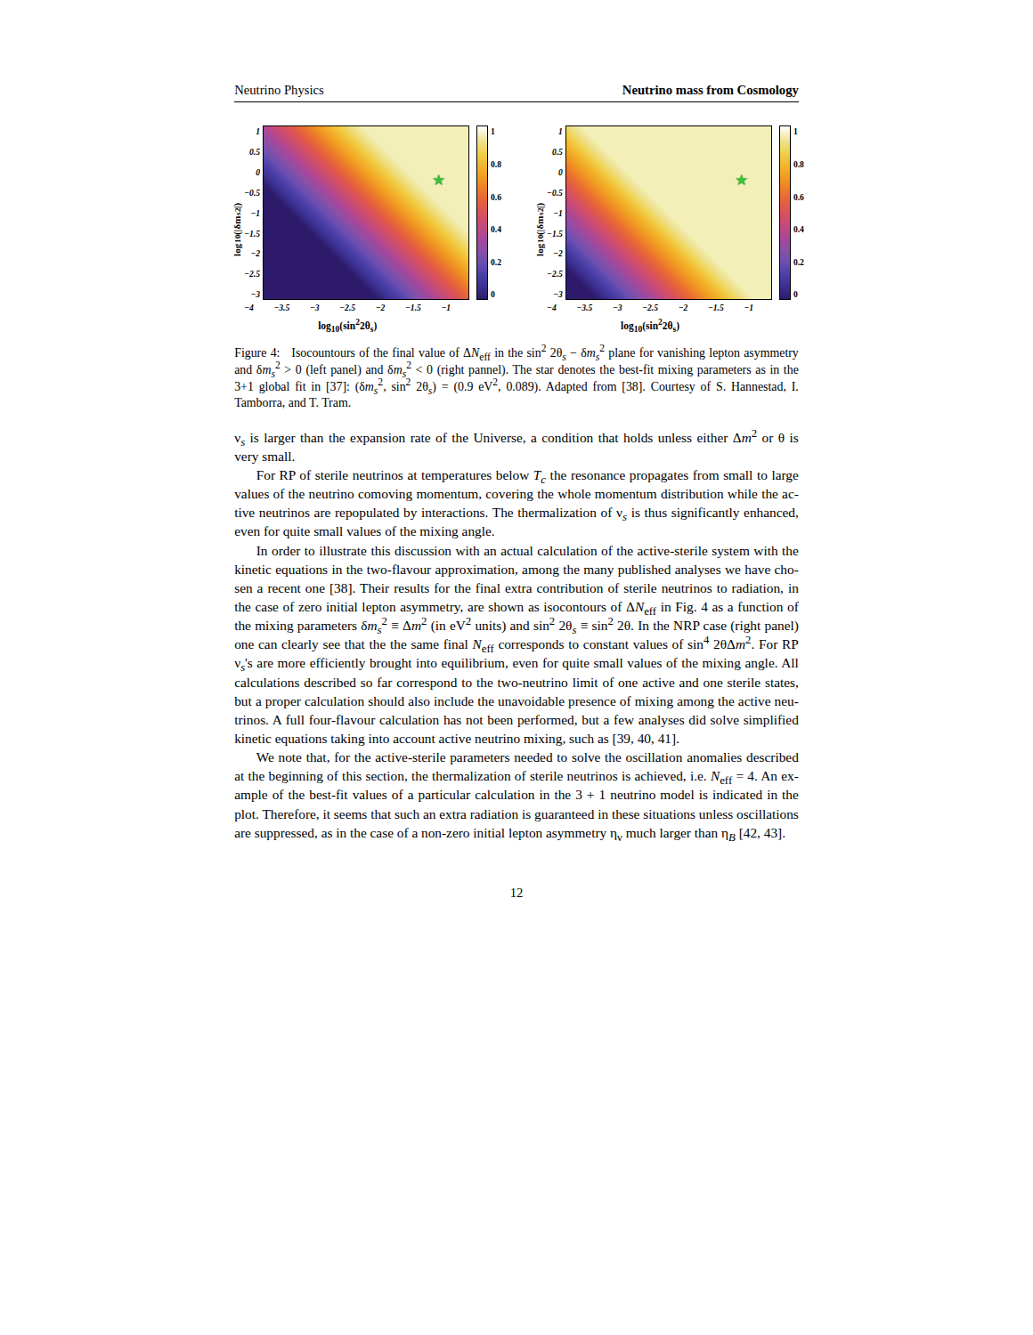Neutrino Physics Neutrino mass from Cosmology
log10(|δms2|)
1 0.5 0 −0.5 −1 −1.5 −2 −2.5 −3
★
1 0.8 0.6 0.4 0.2 0
−4 −3.5 −3 −2.5 −2 −1.5 −1
log10(sin22θs)
log10(|δms2|)
1 0.5 0 −0.5 −1 −1.5 −2 −2.5 −3
★
1 0.8 0.6 0.4 0.2 0
−4 −3.5 −3 −2.5 −2 −1.5 −1
log10(sin22θs)
Figure 4: Isocountours of the final value of ΔNeff in the sin2 2θs − δms2 plane for vanishing lepton asymmetry and δms2 > 0 (left panel) and δms2 < 0 (right pannel). The star denotes the best-fit mixing parameters as in the 3+1 global fit in [37]: (δms2, sin2 2θs) = (0.9 eV2, 0.089). Adapted from [38]. Courtesy of S. Hannestad, I. Tamborra, and T. Tram.
νs is larger than the expansion rate of the Universe, a condition that holds unless either Δm2 or θ is very small.
For RP of sterile neutrinos at temperatures below Tc the resonance propagates from small to large values of the neutrino comoving momentum, covering the whole momentum distribution while the active neutrinos are repopulated by interactions. The thermalization of νs is thus significantly enhanced, even for quite small values of the mixing angle.
In order to illustrate this discussion with an actual calculation of the active-sterile system with the kinetic equations in the two-flavour approximation, among the many published analyses we have chosen a recent one [38]. Their results for the final extra contribution of sterile neutrinos to radiation, in the case of zero initial lepton asymmetry, are shown as isocontours of ΔNeff in Fig. 4 as a function of the mixing parameters δms2 ≡ Δm2 (in eV2 units) and sin2 2θs ≡ sin2 2θ. In the NRP case (right panel) one can clearly see that the the same final Neff corresponds to constant values of sin4 2θΔm2. For RP νs's are more efficiently brought into equilibrium, even for quite small values of the mixing angle. All calculations described so far correspond to the two-neutrino limit of one active and one sterile states, but a proper calculation should also include the unavoidable presence of mixing among the active neutrinos. A full four-flavour calculation has not been performed, but a few analyses did solve simplified kinetic equations taking into account active neutrino mixing, such as [39, 40, 41].
We note that, for the active-sterile parameters needed to solve the oscillation anomalies described at the beginning of this section, the thermalization of sterile neutrinos is achieved, i.e. Neff = 4. An example of the best-fit values of a particular calculation in the 3 + 1 neutrino model is indicated in the plot. Therefore, it seems that such an extra radiation is guaranteed in these situations unless oscillations are suppressed, as in the case of a non-zero initial lepton asymmetry ην much larger than ηB [42, 43].
12